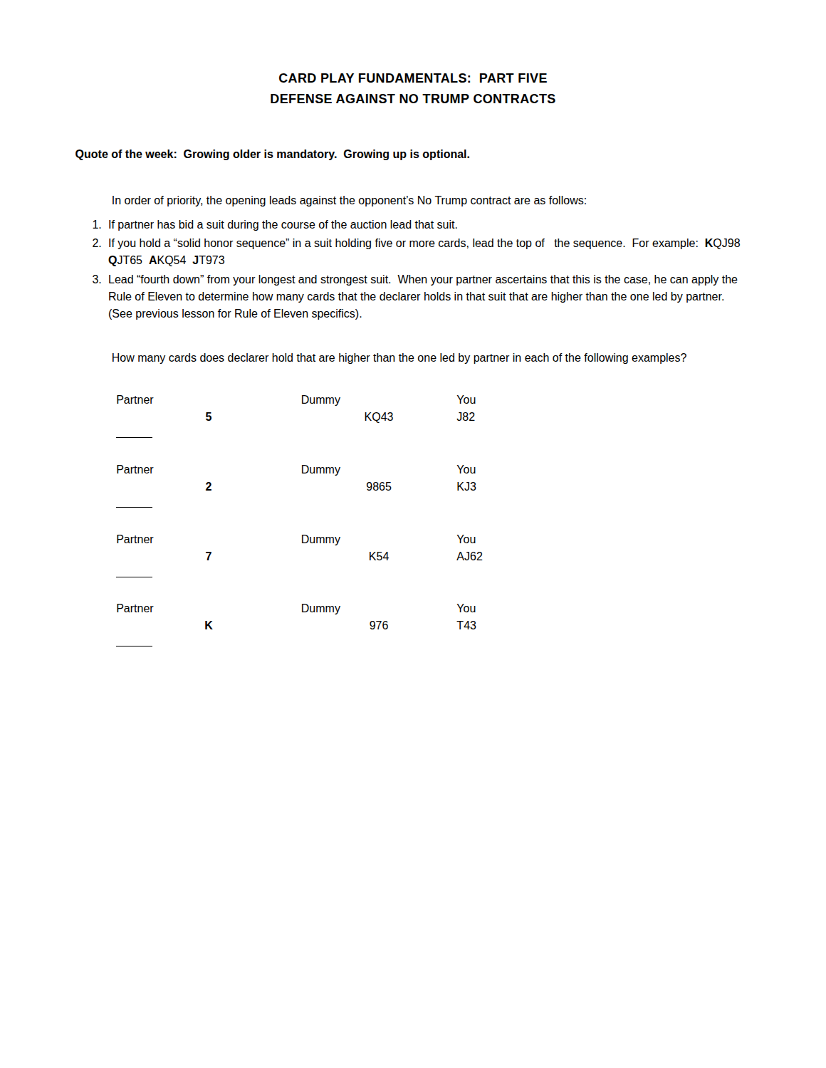CARD PLAY FUNDAMENTALS: PART FIVE DEFENSE AGAINST NO TRUMP CONTRACTS
Quote of the week: Growing older is mandatory. Growing up is optional.
In order of priority, the opening leads against the opponent’s No Trump contract are as follows:
If partner has bid a suit during the course of the auction lead that suit.
If you hold a “solid honor sequence” in a suit holding five or more cards, lead the top of the sequence. For example: KQJ98 QJT65 AKQ54 JT973
Lead “fourth down” from your longest and strongest suit. When your partner ascertains that this is the case, he can apply the Rule of Eleven to determine how many cards that the declarer holds in that suit that are higher than the one led by partner. (See previous lesson for Rule of Eleven specifics).
How many cards does declarer hold that are higher than the one led by partner in each of the following examples?
| Partner | Dummy | You |
| 5 | KQ43 | J82 |
| Partner | Dummy | You |
| 2 | 9865 | KJ3 |
| Partner | Dummy | You |
| 7 | K54 | AJ62 |
| Partner | Dummy | You |
| K | 976 | T43 |